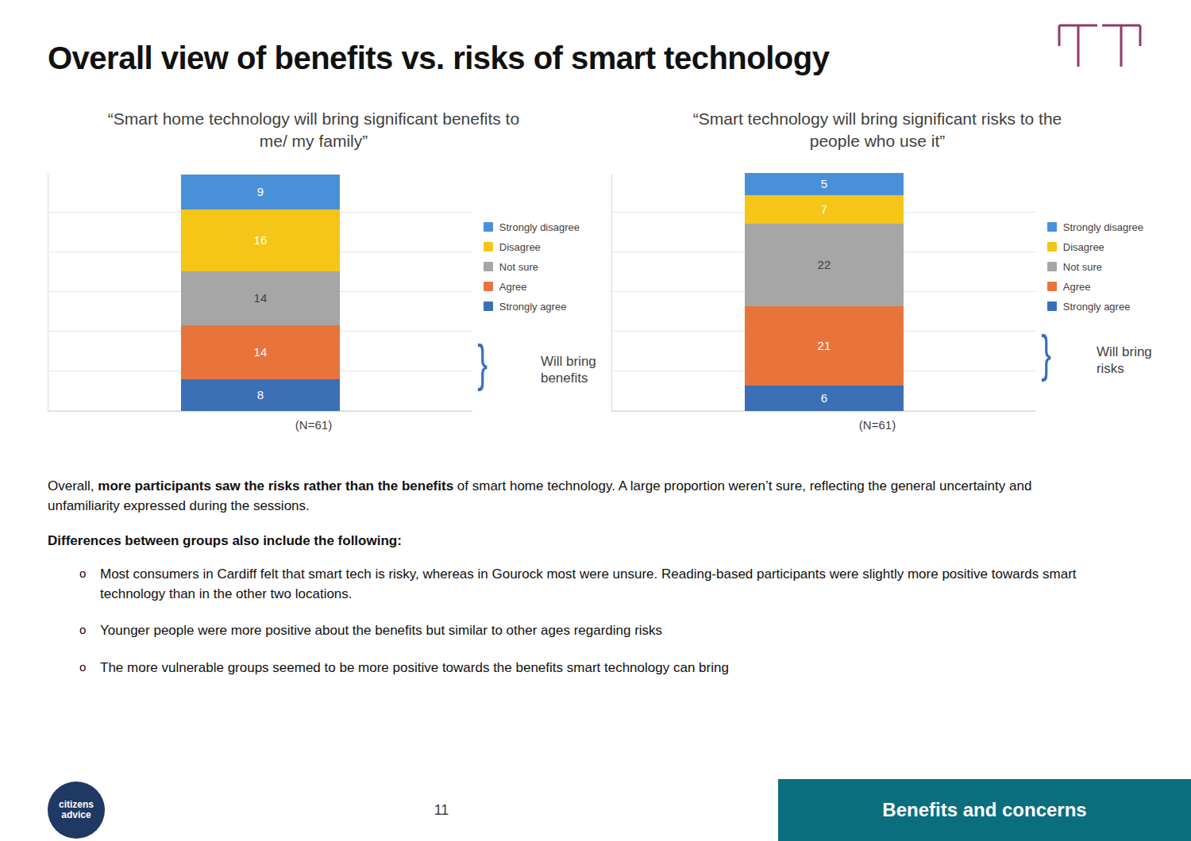Overall view of benefits vs. risks of smart technology
“Smart home technology will bring significant benefits to me/ my family”
9
16
14
14
8
} Will bring
benefits
Strongly disagree
Disagree
Not sure
Agree
Strongly agree
(N=61)
“Smart technology will bring significant risks to the people who use it”
5
7
22
21
6
} Will bring
risks
Strongly disagree
Disagree
Not sure
Agree
Strongly agree
(N=61)
Overall, more participants saw the risks rather than the benefits of smart home technology. A large proportion weren’t sure, reflecting the general uncertainty and unfamiliarity expressed during the sessions.
Differences between groups also include the following:
Most consumers in Cardiff felt that smart tech is risky, whereas in Gourock most were unsure. Reading-based participants were slightly more positive towards smart technology than in the other two locations.
Younger people were more positive about the benefits but similar to other ages regarding risks
The more vulnerable groups seemed to be more positive towards the benefits smart technology can bring
citizens
advice
11
Benefits and concerns